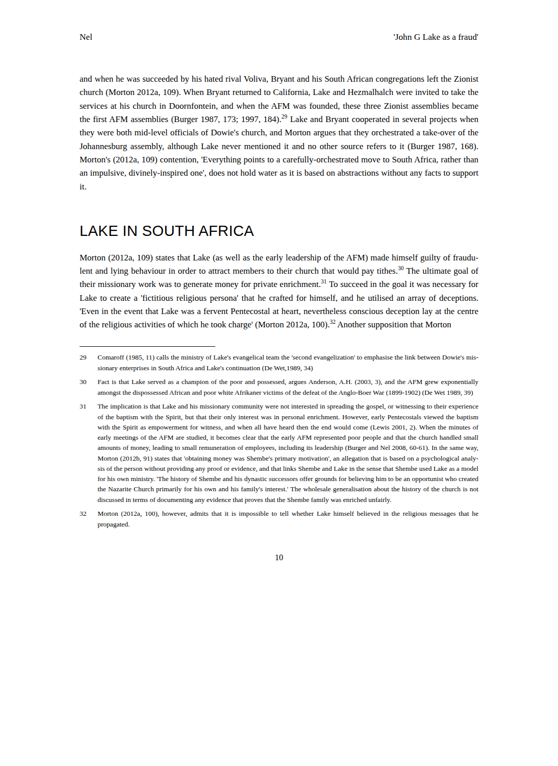Nel 'John G Lake as a fraud'
and when he was succeeded by his hated rival Voliva, Bryant and his South African congregations left the Zionist church (Morton 2012a, 109). When Bryant returned to California, Lake and Hezmalhalch were invited to take the services at his church in Doornfontein, and when the AFM was founded, these three Zionist assemblies became the first AFM assemblies (Burger 1987, 173; 1997, 184).29 Lake and Bryant cooperated in several projects when they were both mid-level officials of Dowie's church, and Morton argues that they orchestrated a take-over of the Johannesburg assembly, although Lake never mentioned it and no other source refers to it (Burger 1987, 168). Morton's (2012a, 109) contention, 'Everything points to a carefully-orchestrated move to South Africa, rather than an impulsive, divinely-inspired one', does not hold water as it is based on abstractions without any facts to support it.
LAKE IN SOUTH AFRICA
Morton (2012a, 109) states that Lake (as well as the early leadership of the AFM) made himself guilty of fraudulent and lying behaviour in order to attract members to their church that would pay tithes.30 The ultimate goal of their missionary work was to generate money for private enrichment.31 To succeed in the goal it was necessary for Lake to create a 'fictitious religious persona' that he crafted for himself, and he utilised an array of deceptions. 'Even in the event that Lake was a fervent Pentecostal at heart, nevertheless conscious deception lay at the centre of the religious activities of which he took charge' (Morton 2012a, 100).32 Another supposition that Morton
29 Comaroff (1985, 11) calls the ministry of Lake's evangelical team the 'second evangelization' to emphasise the link between Dowie's missionary enterprises in South Africa and Lake's continuation (De Wet,1989, 34)
30 Fact is that Lake served as a champion of the poor and possessed, argues Anderson, A.H. (2003, 3), and the AFM grew exponentially amongst the dispossessed African and poor white Afrikaner victims of the defeat of the Anglo-Boer War (1899-1902) (De Wet 1989, 39)
31 The implication is that Lake and his missionary community were not interested in spreading the gospel, or witnessing to their experience of the baptism with the Spirit, but that their only interest was in personal enrichment. However, early Pentecostals viewed the baptism with the Spirit as empowerment for witness, and when all have heard then the end would come (Lewis 2001, 2). When the minutes of early meetings of the AFM are studied, it becomes clear that the early AFM represented poor people and that the church handled small amounts of money, leading to small remuneration of employees, including its leadership (Burger and Nel 2008, 60-61). In the same way, Morton (2012b, 91) states that 'obtaining money was Shembe's primary motivation', an allegation that is based on a psychological analysis of the person without providing any proof or evidence, and that links Shembe and Lake in the sense that Shembe used Lake as a model for his own ministry. 'The history of Shembe and his dynastic successors offer grounds for believing him to be an opportunist who created the Nazarite Church primarily for his own and his family's interest.' The wholesale generalisation about the history of the church is not discussed in terms of documenting any evidence that proves that the Shembe family was enriched unfairly.
32 Morton (2012a, 100), however, admits that it is impossible to tell whether Lake himself believed in the religious messages that he propagated.
10